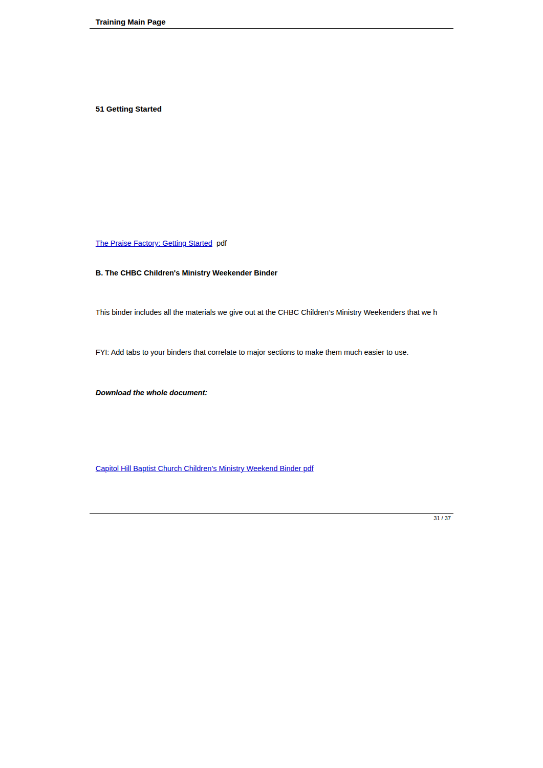Training Main Page
51 Getting Started
The Praise Factory: Getting Started pdf
B. The CHBC Children's Ministry Weekender Binder
This binder includes all the materials we give out at the CHBC Children’s Ministry Weekenders that we h
FYI: Add tabs to your binders that correlate to major sections to make them much easier to use.
Download the whole document:
Capitol Hill Baptist Church Children’s Ministry Weekend Binder pdf
31 / 37